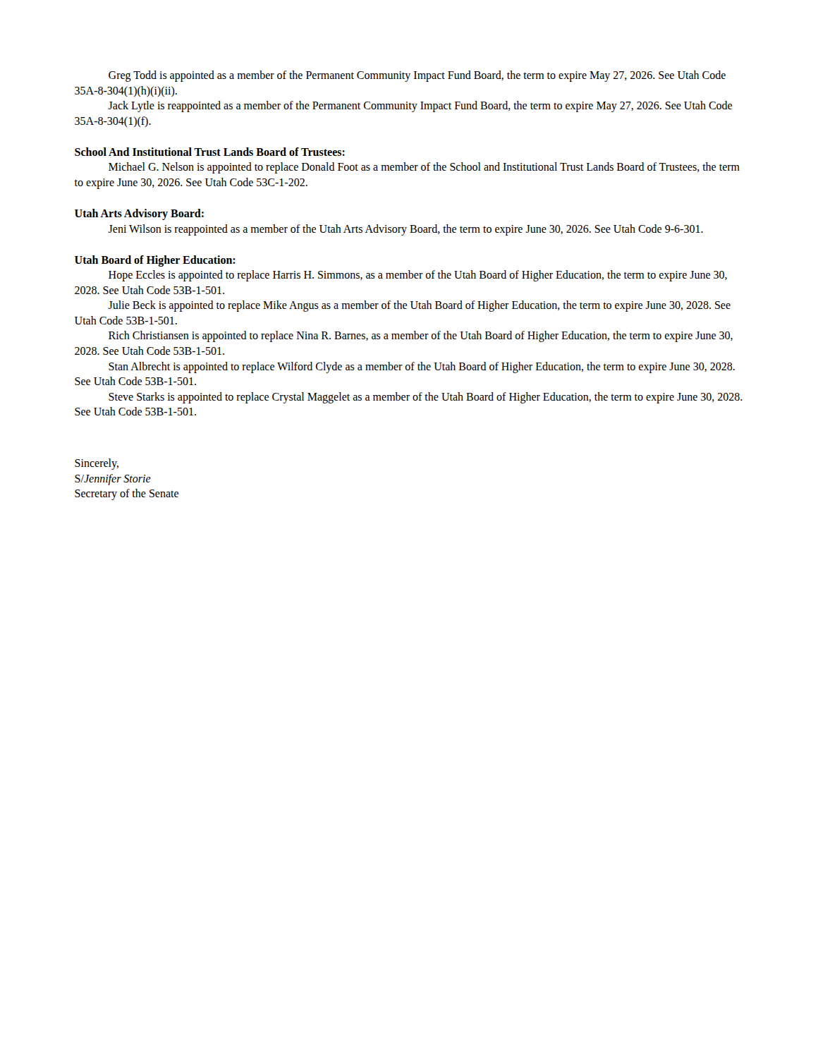Greg Todd is appointed as a member of the Permanent Community Impact Fund Board, the term to expire May 27, 2026. See Utah Code 35A-8-304(1)(h)(i)(ii).
Jack Lytle is reappointed as a member of the Permanent Community Impact Fund Board, the term to expire May 27, 2026. See Utah Code 35A-8-304(1)(f).
School And Institutional Trust Lands Board of Trustees:
Michael G. Nelson is appointed to replace Donald Foot as a member of the School and Institutional Trust Lands Board of Trustees, the term to expire June 30, 2026. See Utah Code 53C-1-202.
Utah Arts Advisory Board:
Jeni Wilson is reappointed as a member of the Utah Arts Advisory Board, the term to expire June 30, 2026. See Utah Code 9-6-301.
Utah Board of Higher Education:
Hope Eccles is appointed to replace Harris H. Simmons, as a member of the Utah Board of Higher Education, the term to expire June 30, 2028. See Utah Code 53B-1-501.
Julie Beck is appointed to replace Mike Angus as a member of the Utah Board of Higher Education, the term to expire June 30, 2028. See Utah Code 53B-1-501.
Rich Christiansen is appointed to replace Nina R. Barnes, as a member of the Utah Board of Higher Education, the term to expire June 30, 2028. See Utah Code 53B-1-501.
Stan Albrecht is appointed to replace Wilford Clyde as a member of the Utah Board of Higher Education, the term to expire June 30, 2028. See Utah Code 53B-1-501.
Steve Starks is appointed to replace Crystal Maggelet as a member of the Utah Board of Higher Education, the term to expire June 30, 2028. See Utah Code 53B-1-501.
Sincerely,
S/Jennifer Storie
Secretary of the Senate